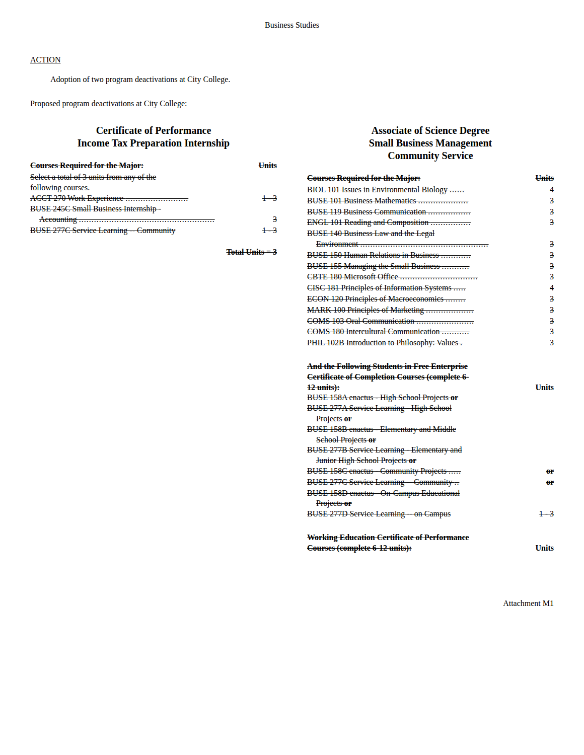Business Studies
ACTION
Adoption of two program deactivations at City College.
Proposed program deactivations at City College:
Certificate of Performance
Income Tax Preparation Internship
Courses Required for the Major: Units
Select a total of 3 units from any of the
following courses.
ACCT 270 Work Experience ......................... 1 - 3
BUSE 245C Small Business Internship -
Accounting ...................................................... 3
BUSE 277C Service Learning -- Community 1 - 3
Total Units = 3
Associate of Science Degree
Small Business Management
Community Service
Courses Required for the Major: Units
BIOL 101 Issues in Environmental Biology ...... 4
BUSE 101 Business Mathematics .................... 3
BUSE 119 Business Communication ................. 3
ENGL 101 Reading and Composition ................ 3
BUSE 140 Business Law and the Legal
Environment ................................................... 3
BUSE 150 Human Relations in Business ............ 3
BUSE 155 Managing the Small Business ........... 3
CBTE 180 Microsoft Office ............................... 3
CISC 181 Principles of Information Systems ..... 4
ECON 120 Principles of Macroeconomics ........ 3
MARK 100 Principles of Marketing ................... 3
COMS 103 Oral Communication ....................... 3
COMS 180 Intercultural Communication ........... 3
PHIL 102B Introduction to Philosophy: Values . 3
And the Following Students in Free Enterprise
Certificate of Completion Courses (complete 6-
12 units): Units
BUSE 158A enactus - High School Projects or
BUSE 277A Service Learning - High School
Projects or
BUSE 158B enactus - Elementary and Middle
School Projects or
BUSE 277B Service Learning - Elementary and
Junior High School Projects or
BUSE 158C enactus - Community Projects ..... or
BUSE 277C Service Learning -- Community .. or
BUSE 158D enactus - On-Campus Educational
Projects or
BUSE 277D Service Learning -- on Campus 1 - 3
Working Education Certificate of Performance
Courses (complete 6-12 units): Units
Attachment M1